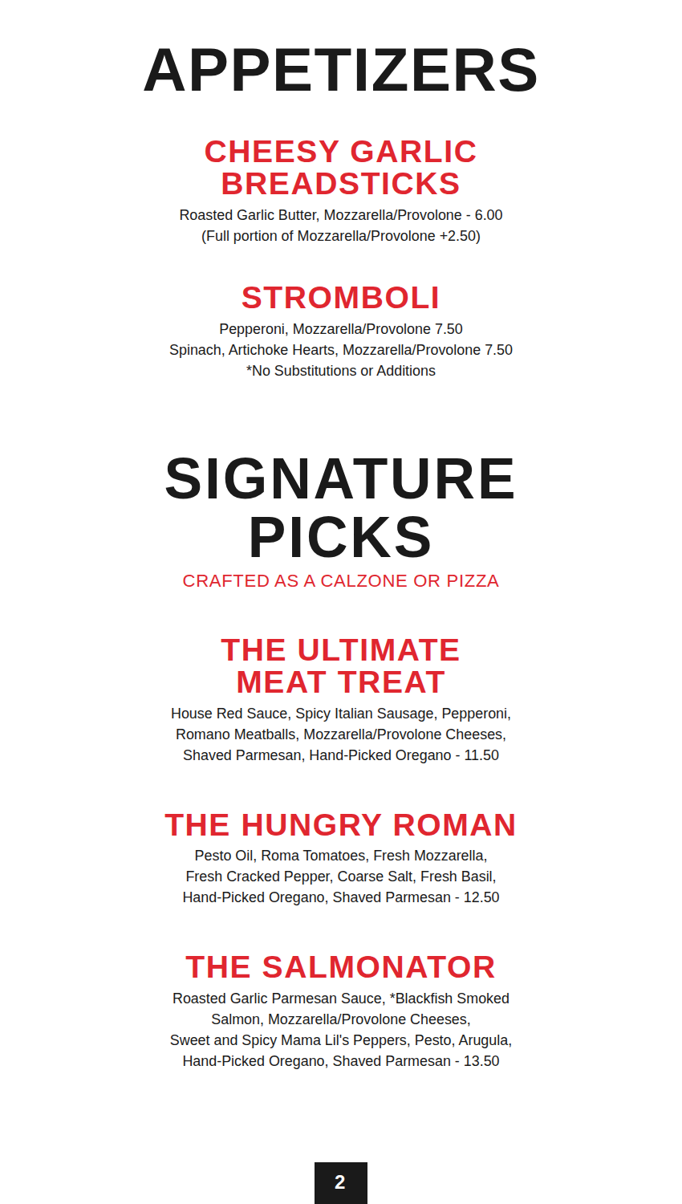Appetizers
Cheesy Garlic
Breadsticks
Roasted Garlic Butter, Mozzarella/Provolone - 6.00
(Full portion of Mozzarella/Provolone +2.50)
Stromboli
Pepperoni, Mozzarella/Provolone 7.50
Spinach, Artichoke Hearts, Mozzarella/Provolone 7.50
*No Substitutions or Additions
Signature
Picks
Crafted as a Calzone or Pizza
The Ultimate
Meat Treat
House Red Sauce, Spicy Italian Sausage, Pepperoni,
Romano Meatballs, Mozzarella/Provolone Cheeses,
Shaved Parmesan, Hand-Picked Oregano - 11.50
The Hungry Roman
Pesto Oil, Roma Tomatoes, Fresh Mozzarella,
Fresh Cracked Pepper, Coarse Salt, Fresh Basil,
Hand-Picked Oregano, Shaved Parmesan - 12.50
The Salmonator
Roasted Garlic Parmesan Sauce, *Blackfish Smoked
Salmon, Mozzarella/Provolone Cheeses,
Sweet and Spicy Mama Lil's Peppers, Pesto, Arugula,
Hand-Picked Oregano, Shaved Parmesan - 13.50
2